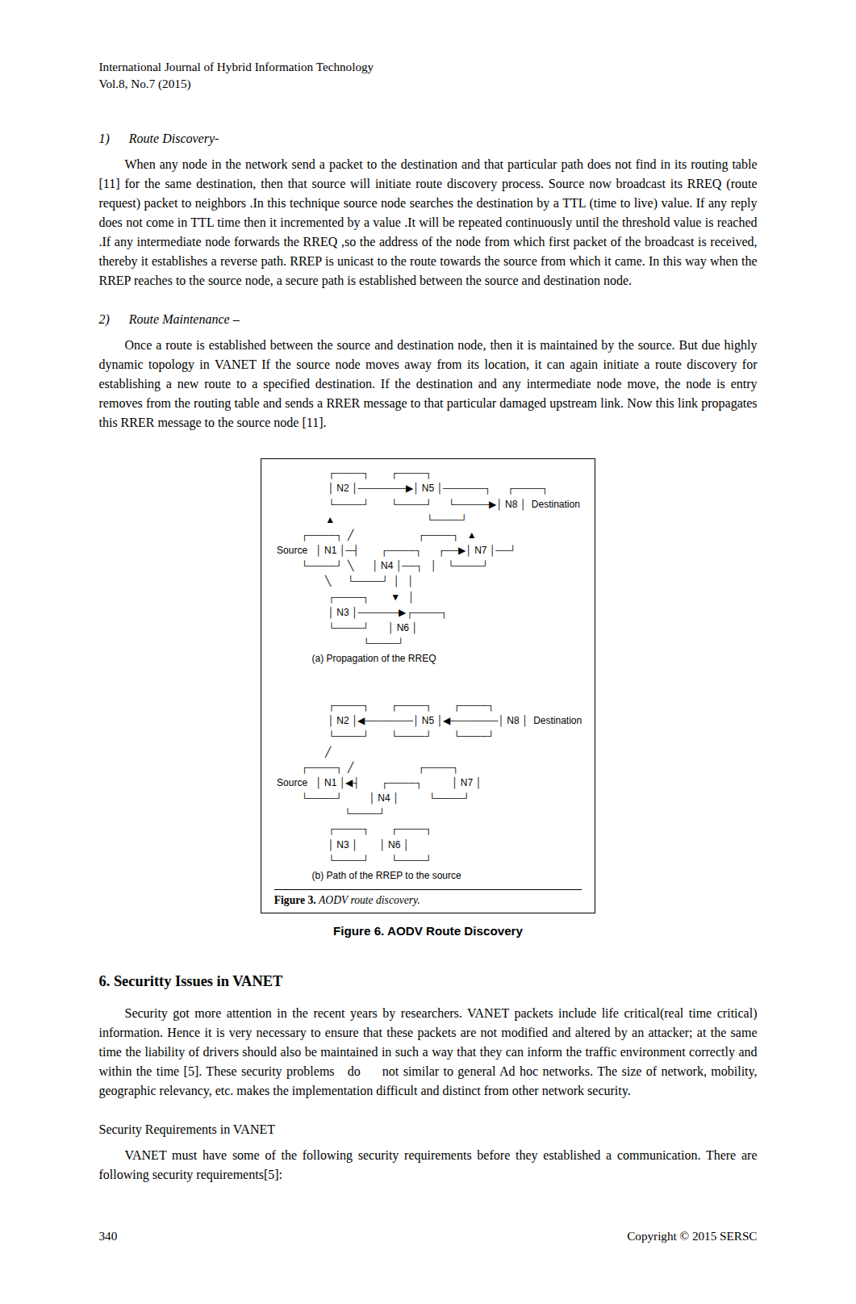International Journal of Hybrid Information Technology Vol.8, No.7 (2015)
1) Route Discovery-
When any node in the network send a packet to the destination and that particular path does not find in its routing table [11] for the same destination, then that source will initiate route discovery process. Source now broadcast its RREQ (route request) packet to neighbors .In this technique source node searches the destination by a TTL (time to live) value. If any reply does not come in TTL time then it incremented by a value .It will be repeated continuously until the threshold value is reached .If any intermediate node forwards the RREQ ,so the address of the node from which first packet of the broadcast is received, thereby it establishes a reverse path. RREP is unicast to the route towards the source from which it came. In this way when the RREP reaches to the source node, a secure path is established between the source and destination node.
2) Route Maintenance –
Once a route is established between the source and destination node, then it is maintained by the source. But due highly dynamic topology in VANET If the source node moves away from its location, it can again initiate a route discovery for establishing a new route to a specified destination. If the destination and any intermediate node move, the node is entry removes from the routing table and sends a RRER message to that particular damaged upstream link. Now this link propagates this RRER message to the source node [11].
                    ┌────┐        ┌────┐
                    │ N2 │───────▶│ N5 │──────┐      ┌────┐
                    └────┘        └────┘      └─────▶│ N8 │  Destination
                   ▲                                  └────┘
          ┌────┐  ╱                        ┌────┐   ▲
 Source   │ N1 │─┤        ┌────┐      ┌──▶│ N7 │──┘
          └────┘  ╲       │ N4 │──┐   │    └────┘
                   ╲      └────┘  │   │
                    ┌────┐        ▼   │
                    │ N3 │──────▶┌────┐
                    └────┘       │ N6 │
                                 └────┘
              (a) Propagation of the RREQ


                    ┌────┐        ┌────┐        ┌────┐
                    │ N2 │◀───────│ N5 │◀───────│ N8 │  Destination
                    └────┘        └────┘        └────┘
                   ╱
          ┌────┐  ╱                        ┌────┐
 Source   │ N1 │◀┤        ┌────┐           │ N7 │
          └────┘          │ N4 │           └────┘
                          └────┘
                    ┌────┐        ┌────┐
                    │ N3 │        │ N6 │
                    └────┘        └────┘
              (b) Path of the RREP to the source
Figure 3. AODV route discovery.
Figure 6. AODV Route Discovery
6. Securitty Issues in VANET
Security got more attention in the recent years by researchers. VANET packets include life critical(real time critical) information. Hence it is very necessary to ensure that these packets are not modified and altered by an attacker; at the same time the liability of drivers should also be maintained in such a way that they can inform the traffic environment correctly and within the time [5]. These security problems do not similar to general Ad hoc networks. The size of network, mobility, geographic relevancy, etc. makes the implementation difficult and distinct from other network security.
Security Requirements in VANET
VANET must have some of the following security requirements before they established a communication. There are following security requirements[5]:
340 Copyright © 2015 SERSC